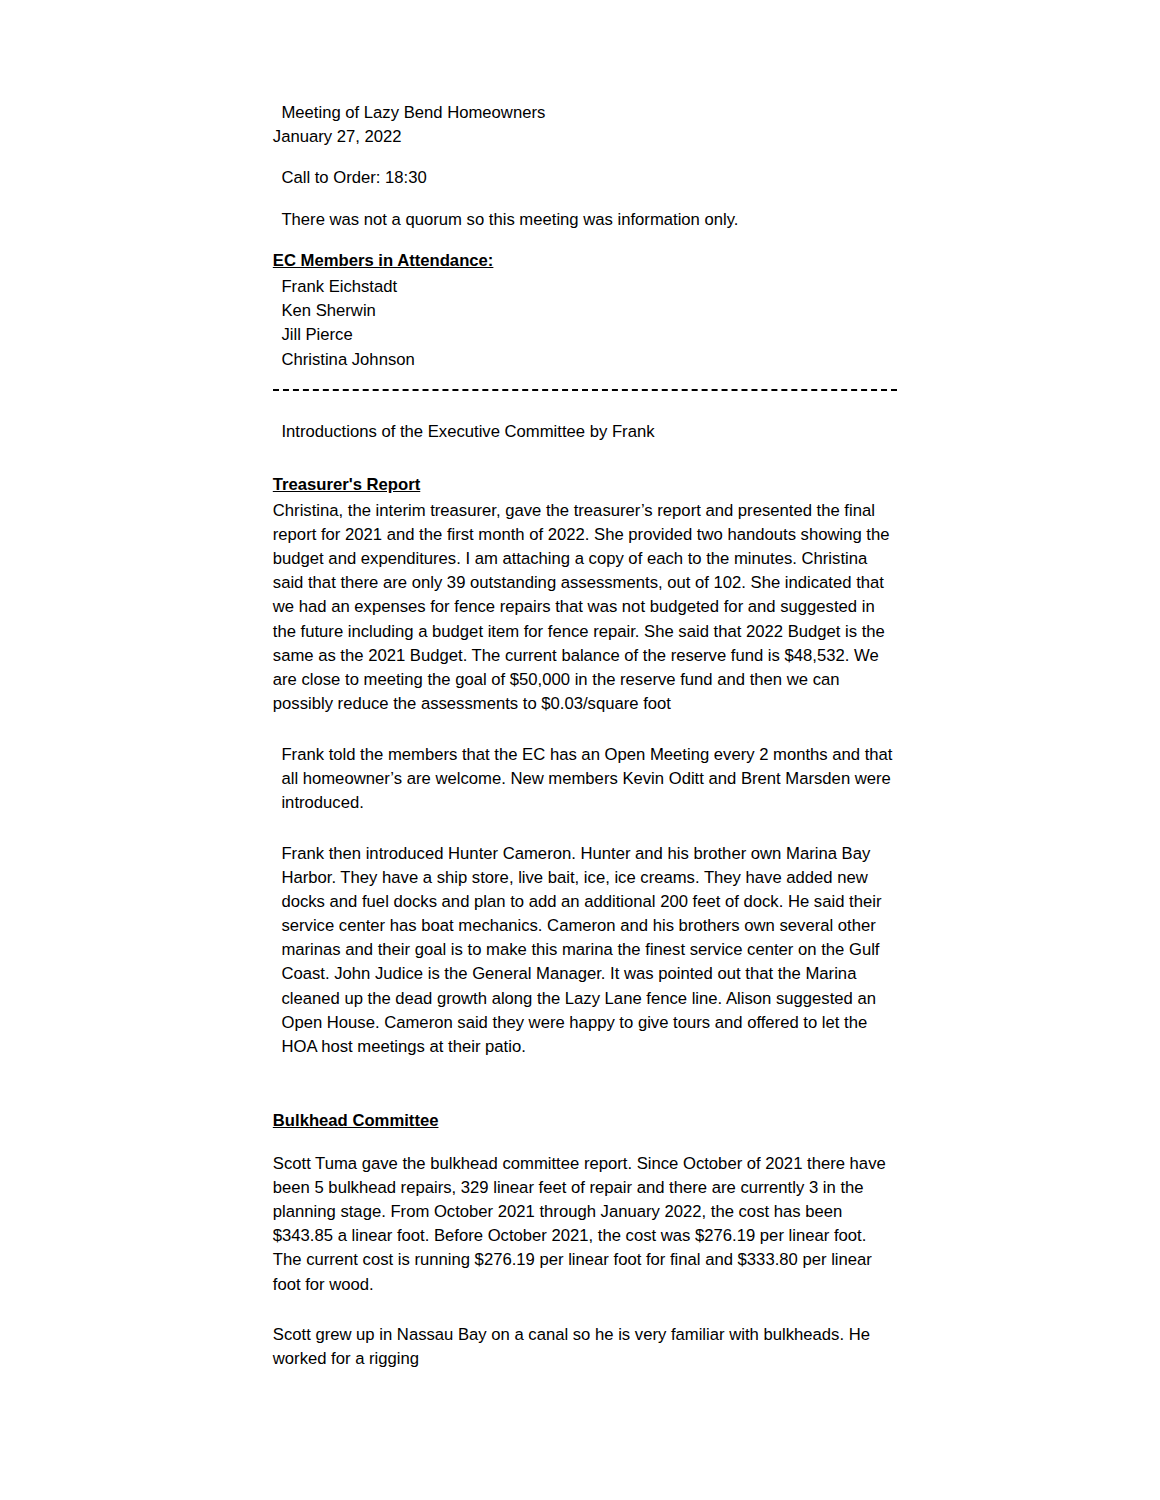Meeting of Lazy Bend Homeowners
January 27, 2022
Call to Order: 18:30
There was not a quorum so this meeting was information only.
EC Members in Attendance:
Frank Eichstadt
Ken Sherwin
Jill Pierce
Christina Johnson
Introductions of the Executive Committee by Frank
Treasurer's Report
Christina, the interim treasurer, gave the treasurer’s report and presented the final report for 2021 and the first month of 2022. She provided two handouts showing the budget and expenditures. I am attaching a copy of each to the minutes. Christina said that there are only 39 outstanding assessments, out of 102. She indicated that we had an expenses for fence repairs that was not budgeted for and suggested in the future including a budget item for fence repair. She said that 2022 Budget is the same as the 2021 Budget. The current balance of the reserve fund is $48,532. We are close to meeting the goal of $50,000 in the reserve fund and then we can possibly reduce the assessments to $0.03/square foot
Frank told the members that the EC has an Open Meeting every 2 months and that all homeowner’s are welcome. New members Kevin Oditt and Brent Marsden were introduced.
Frank then introduced Hunter Cameron. Hunter and his brother own Marina Bay Harbor. They have a ship store, live bait, ice, ice creams. They have added new docks and fuel docks and plan to add an additional 200 feet of dock. He said their service center has boat mechanics. Cameron and his brothers own several other marinas and their goal is to make this marina the finest service center on the Gulf Coast. John Judice is the General Manager. It was pointed out that the Marina cleaned up the dead growth along the Lazy Lane fence line. Alison suggested an Open House. Cameron said they were happy to give tours and offered to let the HOA host meetings at their patio.
Bulkhead Committee
Scott Tuma gave the bulkhead committee report. Since October of 2021 there have been 5 bulkhead repairs, 329 linear feet of repair and there are currently 3 in the planning stage. From October 2021 through January 2022, the cost has been $343.85 a linear foot. Before October 2021, the cost was $276.19 per linear foot. The current cost is running $276.19 per linear foot for final and $333.80 per linear foot for wood.
Scott grew up in Nassau Bay on a canal so he is very familiar with bulkheads. He worked for a rigging